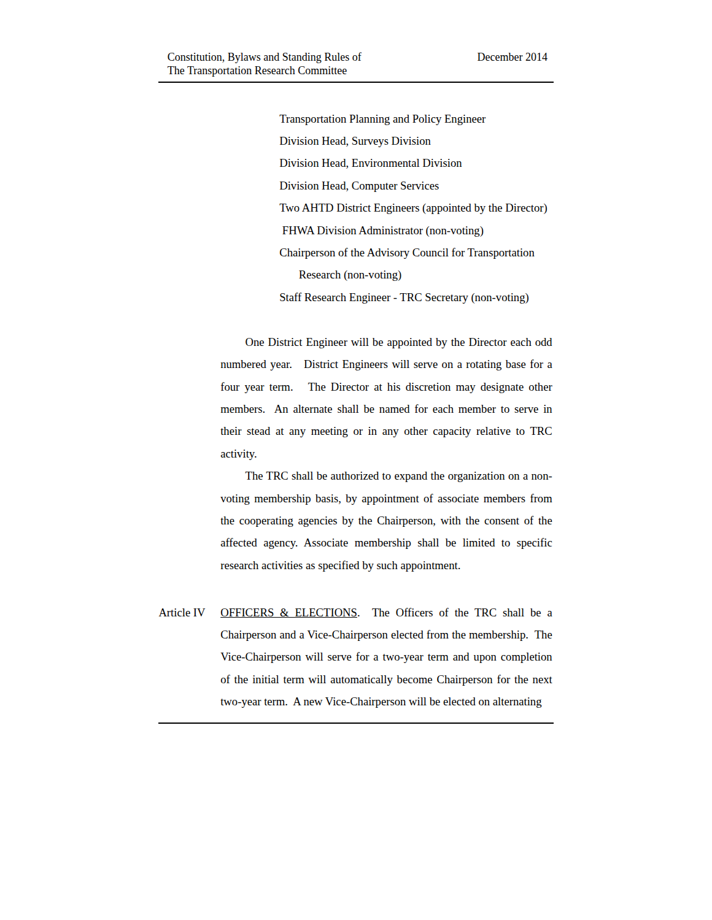Constitution, Bylaws and Standing Rules of
The Transportation Research Committee
December 2014
Transportation Planning and Policy Engineer
Division Head, Surveys Division
Division Head, Environmental Division
Division Head, Computer Services
Two AHTD District Engineers (appointed by the Director)
FHWA Division Administrator (non-voting)
Chairperson of the Advisory Council for Transportation
Research (non-voting)
Staff Research Engineer - TRC Secretary (non-voting)
One District Engineer will be appointed by the Director each odd numbered year. District Engineers will serve on a rotating base for a four year term. The Director at his discretion may designate other members. An alternate shall be named for each member to serve in their stead at any meeting or in any other capacity relative to TRC activity.
The TRC shall be authorized to expand the organization on a non-voting membership basis, by appointment of associate members from the cooperating agencies by the Chairperson, with the consent of the affected agency. Associate membership shall be limited to specific research activities as specified by such appointment.
Article IV
OFFICERS & ELECTIONS. The Officers of the TRC shall be a Chairperson and a Vice-Chairperson elected from the membership. The Vice-Chairperson will serve for a two-year term and upon completion of the initial term will automatically become Chairperson for the next two-year term. A new Vice-Chairperson will be elected on alternating